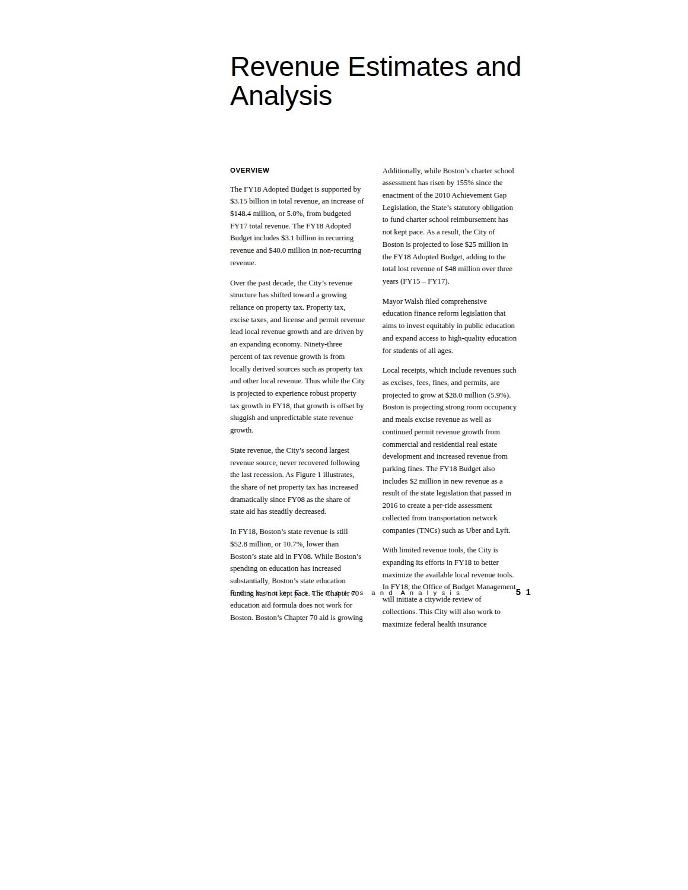Revenue Estimates and Analysis
OVERVIEW
The FY18 Adopted Budget is supported by $3.15 billion in total revenue, an increase of $148.4 million, or 5.0%, from budgeted FY17 total revenue. The FY18 Adopted Budget includes $3.1 billion in recurring revenue and $40.0 million in non-recurring revenue.
Over the past decade, the City’s revenue structure has shifted toward a growing reliance on property tax. Property tax, excise taxes, and license and permit revenue lead local revenue growth and are driven by an expanding economy. Ninety-three percent of tax revenue growth is from locally derived sources such as property tax and other local revenue. Thus while the City is projected to experience robust property tax growth in FY18, that growth is offset by sluggish and unpredictable state revenue growth.
State revenue, the City’s second largest revenue source, never recovered following the last recession. As Figure 1 illustrates, the share of net property tax has increased dramatically since FY08 as the share of state aid has steadily decreased.
In FY18, Boston’s state revenue is still $52.8 million, or 10.7%, lower than Boston’s state aid in FY08. While Boston’s spending on education has increased substantially, Boston’s state education funding has not kept pace. The Chapter 70 education aid formula does not work for Boston. Boston’s Chapter 70 aid is growing by only 0.6% or $1.3 million in the FY18 Adopted Budget, a stark contrast to the $57.8 million more Boston expects to spend on education in FY18.
Additionally, while Boston’s charter school assessment has risen by 155% since the enactment of the 2010 Achievement Gap Legislation, the State’s statutory obligation to fund charter school reimbursement has not kept pace. As a result, the City of Boston is projected to lose $25 million in the FY18 Adopted Budget, adding to the total lost revenue of $48 million over three years (FY15 – FY17).
Mayor Walsh filed comprehensive education finance reform legislation that aims to invest equitably in public education and expand access to high-quality education for students of all ages.
Local receipts, which include revenues such as excises, fees, fines, and permits, are projected to grow at $28.0 million (5.9%). Boston is projecting strong room occupancy and meals excise revenue as well as continued permit revenue growth from commercial and residential real estate development and increased revenue from parking fines. The FY18 Budget also includes $2 million in new revenue as a result of the state legislation that passed in 2016 to create a per-ride assessment collected from transportation network companies (TNCs) such as Uber and Lyft.
With limited revenue tools, the City is expanding its efforts in FY18 to better maximize the available local revenue tools. In FY18, the Office of Budget Management will initiate a citywide review of collections. This City will also work to maximize federal health insurance reimbursements.
R e v e n u e E s t i m a t e s a n d A n a l y s i s
5 1